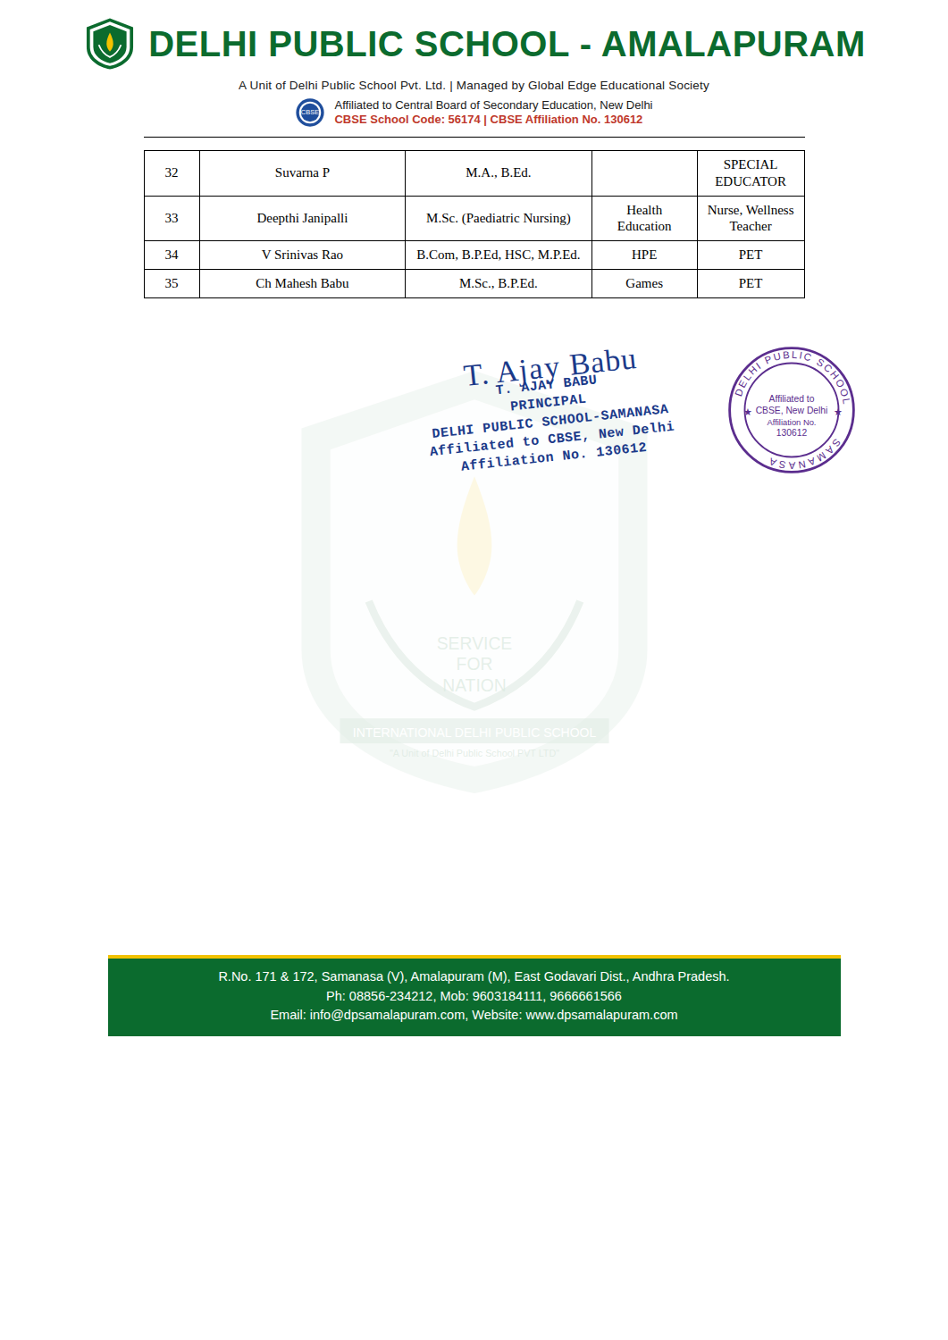DELHI PUBLIC SCHOOL - AMALAPURAM
A Unit of Delhi Public School Pvt. Ltd. | Managed by Global Edge Educational Society
CBSE
Affiliated to Central Board of Secondary Education, New Delhi
CBSE School Code: 56174 | CBSE Affiliation No. 130612
| 32 | Suvarna P | M.A., B.Ed. | | SPECIAL EDUCATOR |
| 33 | Deepthi Janipalli | M.Sc. (Paediatric Nursing) | Health Education | Nurse, Wellness Teacher |
| 34 | V Srinivas Rao | B.Com, B.P.Ed, HSC, M.P.Ed. | HPE | PET |
| 35 | Ch Mahesh Babu | M.Sc., B.P.Ed. | Games | PET |
SERVICE FOR NATION INTERNATIONAL DELHI PUBLIC SCHOOL "A Unit of Delhi Public School PVT LTD"
T. Ajay Babu
T. AJAY BABU
PRINCIPAL
DELHI PUBLIC SCHOOL-SAMANASA
Affiliated to CBSE, New Delhi
Affiliation No. 130612
DELHI PUBLIC SCHOOL SAMANASA Affiliated to CBSE, New Delhi Affiliation No. 130612 ★ ★
R.No. 171 & 172, Samanasa (V), Amalapuram (M), East Godavari Dist., Andhra Pradesh.
Ph: 08856-234212, Mob: 9603184111, 9666661566
Email: info@dpsamalapuram.com, Website: www.dpsamalapuram.com